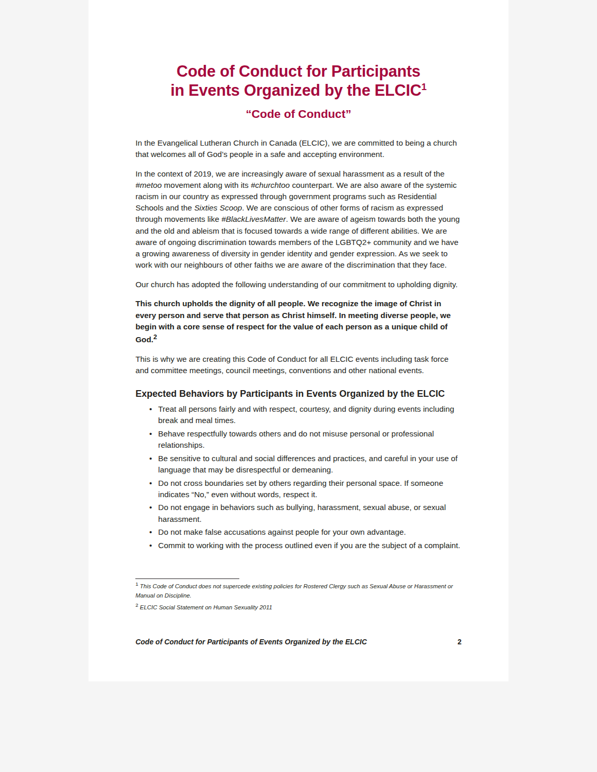Code of Conduct for Participants
in Events Organized by the ELCIC1
“Code of Conduct”
In the Evangelical Lutheran Church in Canada (ELCIC), we are committed to being a church that welcomes all of God’s people in a safe and accepting environment.
In the context of 2019, we are increasingly aware of sexual harassment as a result of the #metoo movement along with its #churchtoo counterpart. We are also aware of the systemic racism in our country as expressed through government programs such as Residential Schools and the Sixties Scoop. We are conscious of other forms of racism as expressed through movements like #BlackLivesMatter. We are aware of ageism towards both the young and the old and ableism that is focused towards a wide range of different abilities. We are aware of ongoing discrimination towards members of the LGBTQ2+ community and we have a growing awareness of diversity in gender identity and gender expression. As we seek to work with our neighbours of other faiths we are aware of the discrimination that they face.
Our church has adopted the following understanding of our commitment to upholding dignity.
This church upholds the dignity of all people. We recognize the image of Christ in every person and serve that person as Christ himself. In meeting diverse people, we begin with a core sense of respect for the value of each person as a unique child of God.2
This is why we are creating this Code of Conduct for all ELCIC events including task force and committee meetings, council meetings, conventions and other national events.
Expected Behaviors by Participants in Events Organized by the ELCIC
Treat all persons fairly and with respect, courtesy, and dignity during events including break and meal times.
Behave respectfully towards others and do not misuse personal or professional relationships.
Be sensitive to cultural and social differences and practices, and careful in your use of language that may be disrespectful or demeaning.
Do not cross boundaries set by others regarding their personal space. If someone indicates “No,” even without words, respect it.
Do not engage in behaviors such as bullying, harassment, sexual abuse, or sexual harassment.
Do not make false accusations against people for your own advantage.
Commit to working with the process outlined even if you are the subject of a complaint.
1 This Code of Conduct does not supercede existing policies for Rostered Clergy such as Sexual Abuse or Harassment or Manual on Discipline.
2 ELCIC Social Statement on Human Sexuality 2011
Code of Conduct for Participants of Events Organized by the ELCIC 2